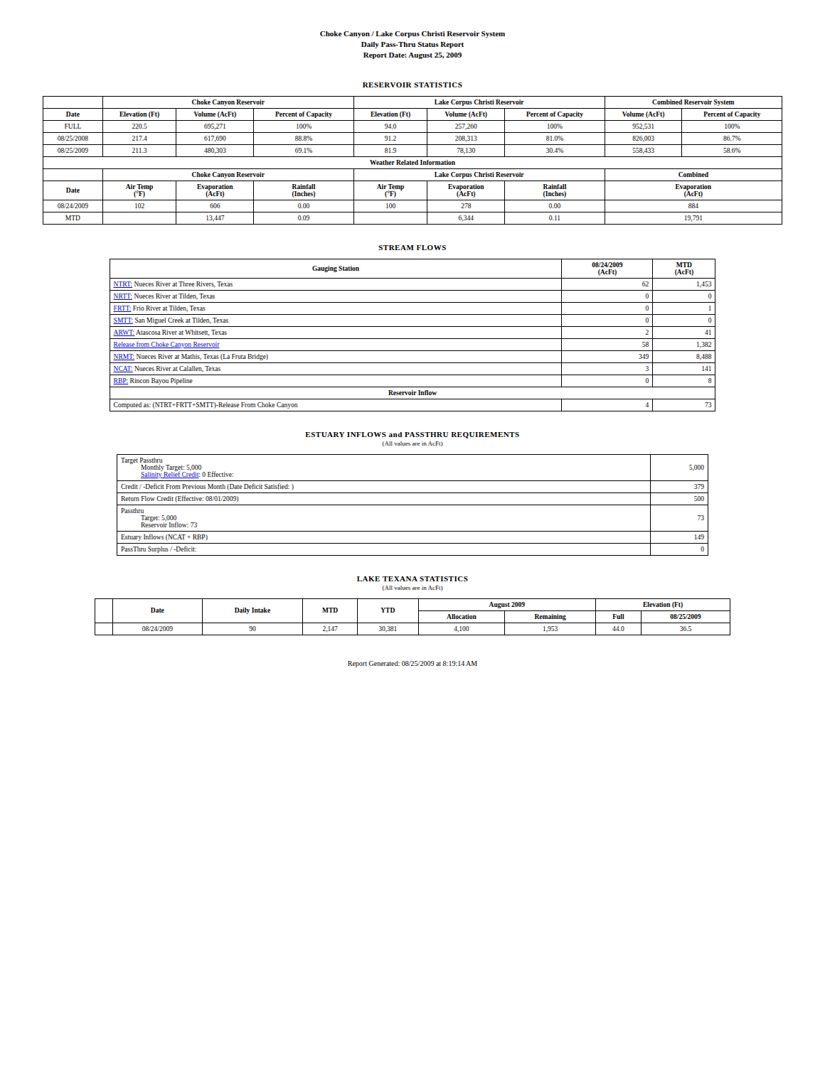Choke Canyon / Lake Corpus Christi Reservoir System
Daily Pass-Thru Status Report
Report Date: August 25, 2009
RESERVOIR STATISTICS
| | Choke Canyon Reservoir | Lake Corpus Christi Reservoir | Combined Reservoir System |
| --- | --- | --- | --- |
| Date | Elevation (Ft) | Volume (AcFt) | Percent of Capacity | Elevation (Ft) | Volume (AcFt) | Percent of Capacity | Volume (AcFt) | Percent of Capacity |
| FULL | 220.5 | 695,271 | 100% | 94.0 | 257,260 | 100% | 952,531 | 100% |
| 08/25/2008 | 217.4 | 617,690 | 88.8% | 91.2 | 208,313 | 81.0% | 826,003 | 86.7% |
| 08/25/2009 | 211.3 | 480,303 | 69.1% | 81.9 | 78,130 | 30.4% | 558,433 | 58.6% |
| Weather Related Information |
| | Choke Canyon Reservoir | Lake Corpus Christi Reservoir | Combined |
| Date | Air Temp (°F) | Evaporation (AcFt) | Rainfall (Inches) | Air Temp (°F) | Evaporation (AcFt) | Rainfall (Inches) | Evaporation (AcFt) |
| 08/24/2009 | 102 | 606 | 0.00 | 100 | 278 | 0.00 | 884 |
| MTD | | 13,447 | 0.09 | | 6,344 | 0.11 | 19,791 |
STREAM FLOWS
| Gauging Station | 08/24/2009 (AcFt) | MTD (AcFt) |
| --- | --- | --- |
| NTRT: Nueces River at Three Rivers, Texas | 62 | 1,453 |
| NRTT: Nueces River at Tilden, Texas | 0 | 0 |
| FRTT: Frio River at Tilden, Texas | 0 | 1 |
| SMTT: San Miguel Creek at Tilden, Texas | 0 | 0 |
| ARWT: Atascosa River at Whitsett, Texas | 2 | 41 |
| Release from Choke Canyon Reservoir | 58 | 1,382 |
| NRMT: Nueces River at Mathis, Texas (La Fruta Bridge) | 349 | 8,488 |
| NCAT: Nueces River at Calallen, Texas | 3 | 141 |
| RBP: Rincon Bayou Pipeline | 0 | 8 |
| Reservoir Inflow |
| Computed as: (NTRT+FRTT+SMTT)-Release From Choke Canyon | 4 | 73 |
ESTUARY INFLOWS and PASSTHRU REQUIREMENTS
(All values are in AcFt)
| Target Passthru Monthly Target: 5,000 Salinity Relief Credit : 0 Effective: | 5,000 |
| Credit / -Deficit From Previous Month (Date Deficit Satisfied: ) | 379 |
| Return Flow Credit (Effective: 08/01/2009) | 500 |
| Passthru Target: 5,000 Reservoir Inflow: 73 | 73 |
| Estuary Inflows (NCAT + RBP) | 149 |
| PassThru Surplus / -Deficit: | 0 |
LAKE TEXANA STATISTICS
(All values are in AcFt)
| | Date | Daily Intake | MTD | YTD | August 2009 | Elevation (Ft) |
| --- | --- | --- | --- | --- | --- | --- |
| Allocation | Remaining | Full | 08/25/2009 |
| | 08/24/2009 | 90 | 2,147 | 30,381 | 4,100 | 1,953 | 44.0 | 36.5 |
Report Generated: 08/25/2009 at 8:19:14 AM